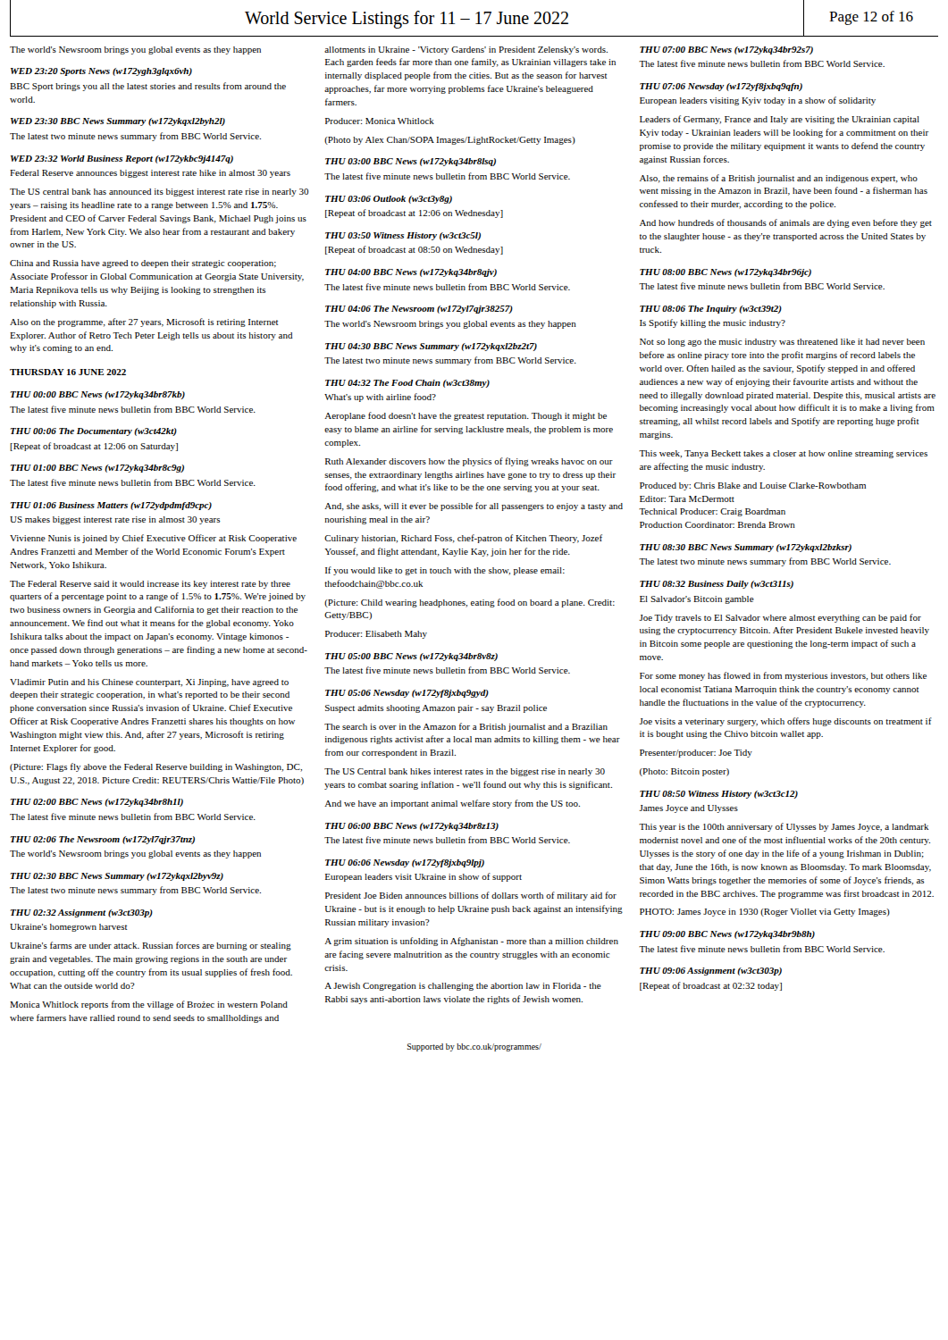World Service Listings for 11 – 17 June 2022
Page 12 of 16
The world's Newsroom brings you global events as they happen
WED 23:20 Sports News (w172ygh3glqx6vh)
BBC Sport brings you all the latest stories and results from around the world.
WED 23:30 BBC News Summary (w172ykqxl2byh2l)
The latest two minute news summary from BBC World Service.
WED 23:32 World Business Report (w172ykbc9j4147q)
Federal Reserve announces biggest interest rate hike in almost 30 years
The US central bank has announced its biggest interest rate rise in nearly 30 years – raising its headline rate to a range between 1.5% and 1.75%. President and CEO of Carver Federal Savings Bank, Michael Pugh joins us from Harlem, New York City. We also hear from a restaurant and bakery owner in the US.
China and Russia have agreed to deepen their strategic cooperation; Associate Professor in Global Communication at Georgia State University, Maria Repnikova tells us why Beijing is looking to strengthen its relationship with Russia.
Also on the programme, after 27 years, Microsoft is retiring Internet Explorer. Author of Retro Tech Peter Leigh tells us about its history and why it's coming to an end.
THURSDAY 16 JUNE 2022
THU 00:00 BBC News (w172ykq34br87kb)
The latest five minute news bulletin from BBC World Service.
THU 00:06 The Documentary (w3ct42kt)
[Repeat of broadcast at 12:06 on Saturday]
THU 01:00 BBC News (w172ykq34br8c9g)
The latest five minute news bulletin from BBC World Service.
THU 01:06 Business Matters (w172ydpdmfd9cpc)
US makes biggest interest rate rise in almost 30 years
Vivienne Nunis is joined by Chief Executive Officer at Risk Cooperative Andres Franzetti and Member of the World Economic Forum's Expert Network, Yoko Ishikura.
The Federal Reserve said it would increase its key interest rate by three quarters of a percentage point to a range of 1.5% to 1.75%. We're joined by two business owners in Georgia and California to get their reaction to the announcement. We find out what it means for the global economy. Yoko Ishikura talks about the impact on Japan's economy. Vintage kimonos - once passed down through generations – are finding a new home at second-hand markets – Yoko tells us more.
Vladimir Putin and his Chinese counterpart, Xi Jinping, have agreed to deepen their strategic cooperation, in what's reported to be their second phone conversation since Russia's invasion of Ukraine. Chief Executive Officer at Risk Cooperative Andres Franzetti shares his thoughts on how Washington might view this. And, after 27 years, Microsoft is retiring Internet Explorer for good.
(Picture: Flags fly above the Federal Reserve building in Washington, DC, U.S., August 22, 2018. Picture Credit: REUTERS/Chris Wattie/File Photo)
THU 02:00 BBC News (w172ykq34br8h1l)
The latest five minute news bulletin from BBC World Service.
THU 02:06 The Newsroom (w172yl7qjr37tnz)
The world's Newsroom brings you global events as they happen
THU 02:30 BBC News Summary (w172ykqxl2byv9z)
The latest two minute news summary from BBC World Service.
THU 02:32 Assignment (w3ct303p)
Ukraine's homegrown harvest
Ukraine's farms are under attack. Russian forces are burning or stealing grain and vegetables. The main growing regions in the south are under occupation, cutting off the country from its usual supplies of fresh food. What can the outside world do?
Monica Whitlock reports from the village of Brożec in western Poland where farmers have rallied round to send seeds to smallholdings and allotments in Ukraine - 'Victory Gardens' in President Zelensky's words. Each garden feeds far more than one family, as Ukrainian villagers take in internally displaced people from the cities. But as the season for harvest approaches, far more worrying problems face Ukraine's beleaguered farmers.
Producer: Monica Whitlock
(Photo by Alex Chan/SOPA Images/LightRocket/Getty Images)
THU 03:00 BBC News (w172ykq34br8lsq)
The latest five minute news bulletin from BBC World Service.
THU 03:06 Outlook (w3ct3y8g)
[Repeat of broadcast at 12:06 on Wednesday]
THU 03:50 Witness History (w3ct3c5l)
[Repeat of broadcast at 08:50 on Wednesday]
THU 04:00 BBC News (w172ykq34br8qjv)
The latest five minute news bulletin from BBC World Service.
THU 04:06 The Newsroom (w172yl7qjr38257)
The world's Newsroom brings you global events as they happen
THU 04:30 BBC News Summary (w172ykqxl2bz2t7)
The latest two minute news summary from BBC World Service.
THU 04:32 The Food Chain (w3ct38my)
What's up with airline food?
Aeroplane food doesn't have the greatest reputation. Though it might be easy to blame an airline for serving lacklustre meals, the problem is more complex.
Ruth Alexander discovers how the physics of flying wreaks havoc on our senses, the extraordinary lengths airlines have gone to try to dress up their food offering, and what it's like to be the one serving you at your seat.
And, she asks, will it ever be possible for all passengers to enjoy a tasty and nourishing meal in the air?
Culinary historian, Richard Foss, chef-patron of Kitchen Theory, Jozef Youssef, and flight attendant, Kaylie Kay, join her for the ride.
If you would like to get in touch with the show, please email: thefoodchain@bbc.co.uk
(Picture: Child wearing headphones, eating food on board a plane. Credit: Getty/BBC)
Producer: Elisabeth Mahy
THU 05:00 BBC News (w172ykq34br8v8z)
The latest five minute news bulletin from BBC World Service.
THU 05:06 Newsday (w172yf8jxbq9gyd)
Suspect admits shooting Amazon pair - say Brazil police
The search is over in the Amazon for a British journalist and a Brazilian indigenous rights activist after a local man admits to killing them - we hear from our correspondent in Brazil.
The US Central bank hikes interest rates in the biggest rise in nearly 30 years to combat soaring inflation - we'll found out why this is significant.
And we have an important animal welfare story from the US too.
THU 06:00 BBC News (w172ykq34br8z13)
The latest five minute news bulletin from BBC World Service.
THU 06:06 Newsday (w172yf8jxbq9lpj)
European leaders visit Ukraine in show of support
President Joe Biden announces billions of dollars worth of military aid for Ukraine - but is it enough to help Ukraine push back against an intensifying Russian military invasion?
A grim situation is unfolding in Afghanistan - more than a million children are facing severe malnutrition as the country struggles with an economic crisis.
A Jewish Congregation is challenging the abortion law in Florida - the Rabbi says anti-abortion laws violate the rights of Jewish women.
THU 07:00 BBC News (w172ykq34br92s7)
The latest five minute news bulletin from BBC World Service.
THU 07:06 Newsday (w172yf8jxbq9qfn)
European leaders visiting Kyiv today in a show of solidarity
Leaders of Germany, France and Italy are visiting the Ukrainian capital Kyiv today - Ukrainian leaders will be looking for a commitment on their promise to provide the military equipment it wants to defend the country against Russian forces.
Also, the remains of a British journalist and an indigenous expert, who went missing in the Amazon in Brazil, have been found - a fisherman has confessed to their murder, according to the police.
And how hundreds of thousands of animals are dying even before they get to the slaughter house - as they're transported across the United States by truck.
THU 08:00 BBC News (w172ykq34br96jc)
The latest five minute news bulletin from BBC World Service.
THU 08:06 The Inquiry (w3ct39t2)
Is Spotify killing the music industry?
Not so long ago the music industry was threatened like it had never been before as online piracy tore into the profit margins of record labels the world over. Often hailed as the saviour, Spotify stepped in and offered audiences a new way of enjoying their favourite artists and without the need to illegally download pirated material. Despite this, musical artists are becoming increasingly vocal about how difficult it is to make a living from streaming, all whilst record labels and Spotify are reporting huge profit margins.
This week, Tanya Beckett takes a closer at how online streaming services are affecting the music industry.
Produced by: Chris Blake and Louise Clarke-Rowbotham
Editor: Tara McDermott
Technical Producer: Craig Boardman
Production Coordinator: Brenda Brown
THU 08:30 BBC News Summary (w172ykqxl2bzksr)
The latest two minute news summary from BBC World Service.
THU 08:32 Business Daily (w3ct311s)
El Salvador's Bitcoin gamble
Joe Tidy travels to El Salvador where almost everything can be paid for using the cryptocurrency Bitcoin. After President Bukele invested heavily in Bitcoin some people are questioning the long-term impact of such a move.
For some money has flowed in from mysterious investors, but others like local economist Tatiana Marroquin think the country's economy cannot handle the fluctuations in the value of the cryptocurrency.
Joe visits a veterinary surgery, which offers huge discounts on treatment if it is bought using the Chivo bitcoin wallet app.
Presenter/producer: Joe Tidy
(Photo: Bitcoin poster)
THU 08:50 Witness History (w3ct3c12)
James Joyce and Ulysses
This year is the 100th anniversary of Ulysses by James Joyce, a landmark modernist novel and one of the most influential works of the 20th century. Ulysses is the story of one day in the life of a young Irishman in Dublin; that day, June the 16th, is now known as Bloomsday. To mark Bloomsday, Simon Watts brings together the memories of some of Joyce's friends, as recorded in the BBC archives. The programme was first broadcast in 2012.
PHOTO: James Joyce in 1930 (Roger Viollet via Getty Images)
THU 09:00 BBC News (w172ykq34br9b8h)
The latest five minute news bulletin from BBC World Service.
THU 09:06 Assignment (w3ct303p)
[Repeat of broadcast at 02:32 today]
Supported by bbc.co.uk/programmes/